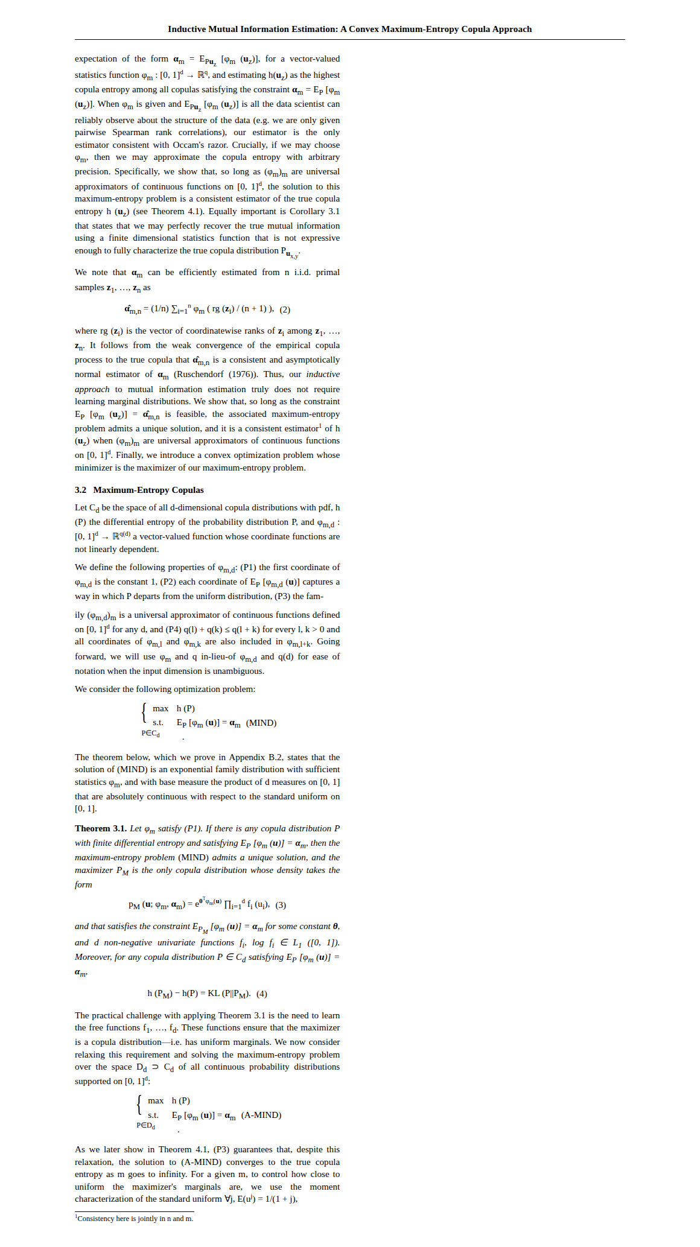Inductive Mutual Information Estimation: A Convex Maximum-Entropy Copula Approach
expectation of the form αm = EPuz [φm (uz)], for a vector-valued statistics function φm : [0, 1]d → ℝq, and estimating h(uz) as the highest copula entropy among all copulas satisfying the constraint αm = EP [φm (uz)]. When φm is given and EPuz [φm (uz)] is all the data scientist can reliably observe about the structure of the data (e.g. we are only given pairwise Spearman rank correlations), our estimator is the only estimator consistent with Occam's razor. Crucially, if we may choose φm, then we may approximate the copula entropy with arbitrary precision. Specifically, we show that, so long as (φm)m are universal approximators of continuous functions on [0, 1]d, the solution to this maximum-entropy problem is a consistent estimator of the true copula entropy h (uz) (see Theorem 4.1). Equally important is Corollary 3.1 that states that we may perfectly recover the true mutual information using a finite dimensional statistics function that is not expressive enough to fully characterize the true copula distribution Pux,y.
We note that αm can be efficiently estimated from n i.i.d. primal samples z1, …, zn as
α̂m,n = (1/n) ∑i=1n φm ( rg (zi) / (n + 1) ),
(2)
where rg (zi) is the vector of coordinatewise ranks of zi among z1, …, zn. It follows from the weak convergence of the empirical copula process to the true copula that α̂m,n is a consistent and asymptotically normal estimator of αm (Ruschendorf (1976)). Thus, our inductive approach to mutual information estimation truly does not require learning marginal distributions. We show that, so long as the constraint EP [φm (uz)] = α̂m,n is feasible, the associated maximum-entropy problem admits a unique solution, and it is a consistent estimator1 of h (uz) when (φm)m are universal approximators of continuous functions on [0, 1]d. Finally, we introduce a convex optimization problem whose minimizer is the maximizer of our maximum-entropy problem.
3.2 Maximum-Entropy Copulas
Let Cd be the space of all d-dimensional copula distributions with pdf, h (P) the differential entropy of the probability distribution P, and φm,d : [0, 1]d → ℝq(d) a vector-valued function whose coordinate functions are not linearly dependent.
We define the following properties of φm,d: (P1) the first coordinate of φm,d is the constant 1, (P2) each coordinate of EP [φm,d (u)] captures a way in which P departs from the uniform distribution, (P3) the fam-
ily (φm,d)m is a universal approximator of continuous functions defined on [0, 1]d for any d, and (P4) q(l) + q(k) ≤ q(l + k) for every l, k > 0 and all coordinates of φm,l and φm,k are also included in φm,l+k. Going forward, we will use φm and q in-lieu-of φm,d and q(d) for ease of notation when the input dimension is unambiguous.
We consider the following optimization problem:
{
max h (P)
s.t. EP [φm (u)] = αm
P∈Cd .
(MIND)
The theorem below, which we prove in Appendix B.2, states that the solution of (MIND) is an exponential family distribution with sufficient statistics φm, and with base measure the product of d measures on [0, 1] that are absolutely continuous with respect to the standard uniform on [0, 1].
Theorem 3.1. Let φm satisfy (P1). If there is any copula distribution P with finite differential entropy and satisfying EP [φm (u)] = αm, then the maximum-entropy problem (MIND) admits a unique solution, and the maximizer PM is the only copula distribution whose density takes the form
pM (u; φm, αm) = eθTφm(u) ∏i=1d fi (ui),
(3)
and that satisfies the constraint EPM [φm (u)] = αm for some constant θ, and d non-negative univariate functions fi, log fi ∈ L1 ([0, 1]). Moreover, for any copula distribution P ∈ Cd satisfying EP [φm (u)] = αm,
h (PM) − h(P) = KL (P||PM).
(4)
The practical challenge with applying Theorem 3.1 is the need to learn the free functions f1, …, fd. These functions ensure that the maximizer is a copula distribution—i.e. has uniform marginals. We now consider relaxing this requirement and solving the maximum-entropy problem over the space Dd ⊃ Cd of all continuous probability distributions supported on [0, 1]d:
{
max h (P)
s.t. EP [φm (u)] = αm
P∈Dd .
(A-MIND)
As we later show in Theorem 4.1, (P3) guarantees that, despite this relaxation, the solution to (A-MIND) converges to the true copula entropy as m goes to infinity. For a given m, to control how close to uniform the maximizer's marginals are, we use the moment characterization of the standard uniform ∀j, E(uj) = 1/(1 + j),
1Consistency here is jointly in n and m.